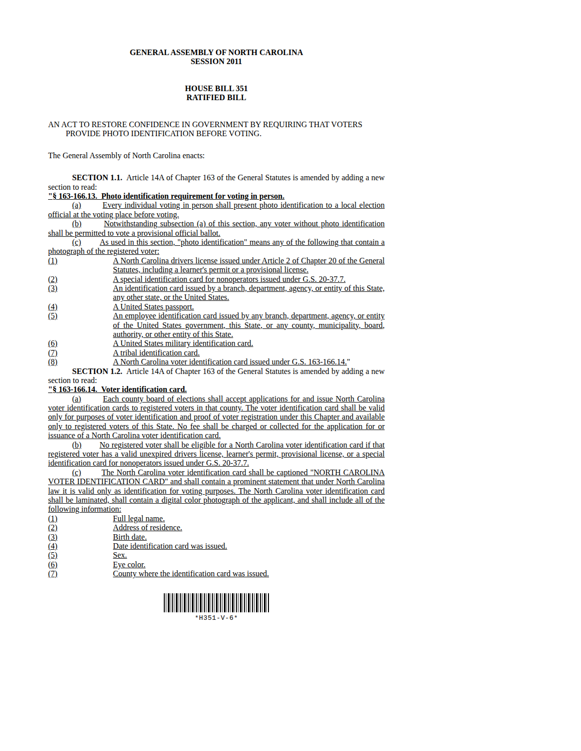GENERAL ASSEMBLY OF NORTH CAROLINA
SESSION 2011
HOUSE BILL 351
RATIFIED BILL
AN ACT TO RESTORE CONFIDENCE IN GOVERNMENT BY REQUIRING THAT VOTERS PROVIDE PHOTO IDENTIFICATION BEFORE VOTING.
The General Assembly of North Carolina enacts:
SECTION 1.1. Article 14A of Chapter 163 of the General Statutes is amended by adding a new section to read:
"§ 163-166.13. Photo identification requirement for voting in person.
(a) Every individual voting in person shall present photo identification to a local election official at the voting place before voting.
(b) Notwithstanding subsection (a) of this section, any voter without photo identification shall be permitted to vote a provisional official ballot.
(c) As used in this section, "photo identification" means any of the following that contain a photograph of the registered voter:
| (1) | A North Carolina drivers license issued under Article 2 of Chapter 20 of the General Statutes, including a learner's permit or a provisional license. |
| (2) | A special identification card for nonoperators issued under G.S. 20-37.7. |
| (3) | An identification card issued by a branch, department, agency, or entity of this State, any other state, or the United States. |
| (4) | A United States passport. |
| (5) | An employee identification card issued by any branch, department, agency, or entity of the United States government, this State, or any county, municipality, board, authority, or other entity of this State. |
| (6) | A United States military identification card. |
| (7) | A tribal identification card. |
| (8) | A North Carolina voter identification card issued under G.S. 163-166.14. " |
SECTION 1.2. Article 14A of Chapter 163 of the General Statutes is amended by adding a new section to read:
"§ 163-166.14. Voter identification card.
(a) Each county board of elections shall accept applications for and issue North Carolina voter identification cards to registered voters in that county. The voter identification card shall be valid only for purposes of voter identification and proof of voter registration under this Chapter and available only to registered voters of this State. No fee shall be charged or collected for the application for or issuance of a North Carolina voter identification card.
(b) No registered voter shall be eligible for a North Carolina voter identification card if that registered voter has a valid unexpired drivers license, learner's permit, provisional license, or a special identification card for nonoperators issued under G.S. 20-37.7.
(c) The North Carolina voter identification card shall be captioned "NORTH CAROLINA VOTER IDENTIFICATION CARD" and shall contain a prominent statement that under North Carolina law it is valid only as identification for voting purposes. The North Carolina voter identification card shall be laminated, shall contain a digital color photograph of the applicant, and shall include all of the following information:
| (1) | Full legal name. |
| (2) | Address of residence. |
| (3) | Birth date. |
| (4) | Date identification card was issued. |
| (5) | Sex. |
| (6) | Eye color. |
| (7) | County where the identification card was issued. |
*H351-V-6*